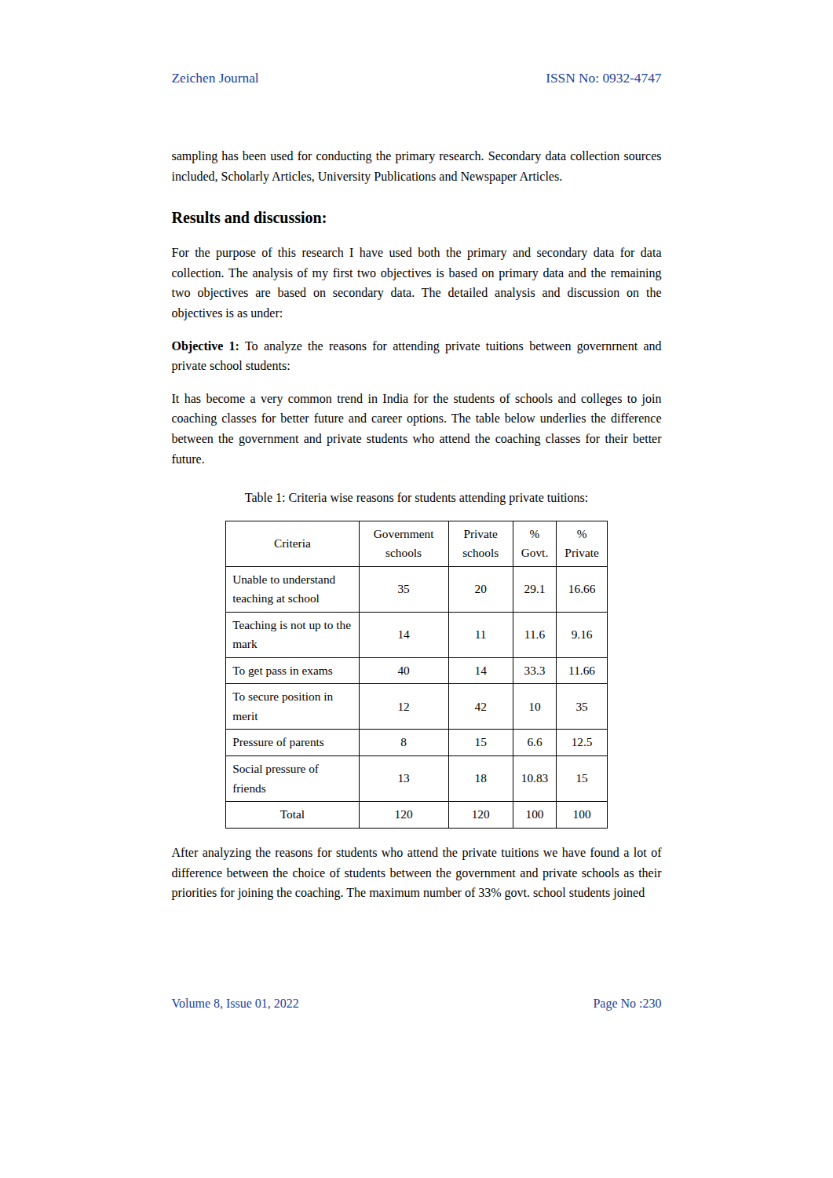Zeichen Journal ISSN No: 0932-4747
sampling has been used for conducting the primary research. Secondary data collection sources included, Scholarly Articles, University Publications and Newspaper Articles.
Results and discussion:
For the purpose of this research I have used both the primary and secondary data for data collection. The analysis of my first two objectives is based on primary data and the remaining two objectives are based on secondary data. The detailed analysis and discussion on the objectives is as under:
Objective 1: To analyze the reasons for attending private tuitions between governrnent and private school students:
It has become a very common trend in India for the students of schools and colleges to join coaching classes for better future and career options. The table below underlies the difference between the government and private students who attend the coaching classes for their better future.
Table 1: Criteria wise reasons for students attending private tuitions:
| Criteria | Government schools | Private schools | % Govt. | % Private |
| --- | --- | --- | --- | --- |
| Unable to understand teaching at school | 35 | 20 | 29.1 | 16.66 |
| Teaching is not up to the mark | 14 | 11 | 11.6 | 9.16 |
| To get pass in exams | 40 | 14 | 33.3 | 11.66 |
| To secure position in merit | 12 | 42 | 10 | 35 |
| Pressure of parents | 8 | 15 | 6.6 | 12.5 |
| Social pressure of friends | 13 | 18 | 10.83 | 15 |
| Total | 120 | 120 | 100 | 100 |
After analyzing the reasons for students who attend the private tuitions we have found a lot of difference between the choice of students between the government and private schools as their priorities for joining the coaching. The maximum number of 33% govt. school students joined
Volume 8, Issue 01, 2022 Page No :230